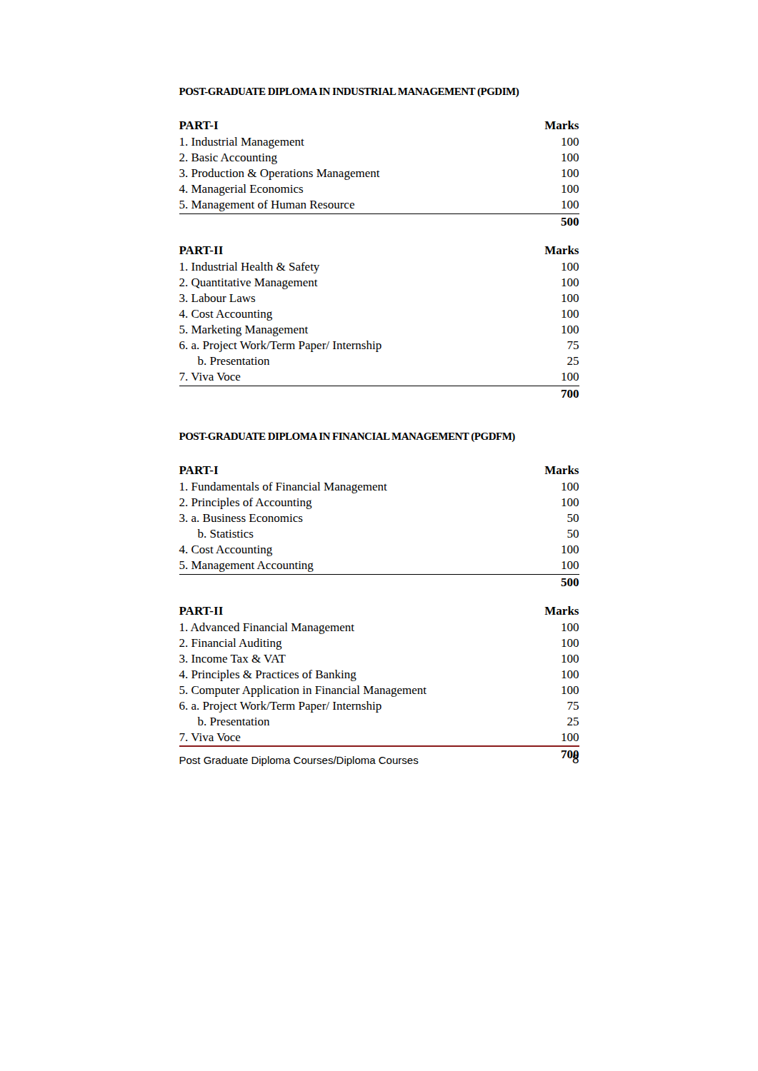POST-GRADUATE DIPLOMA IN INDUSTRIAL MANAGEMENT (PGDIM)
| PART-I | Marks |
| 1. Industrial Management | 100 |
| 2. Basic Accounting | 100 |
| 3. Production & Operations Management | 100 |
| 4. Managerial Economics | 100 |
| 5. Management of Human Resource | 100 |
| | 500 |
| PART-II | Marks |
| 1. Industrial Health & Safety | 100 |
| 2. Quantitative Management | 100 |
| 3. Labour Laws | 100 |
| 4. Cost Accounting | 100 |
| 5. Marketing Management | 100 |
| 6. a. Project Work/Term Paper/ Internship | 75 |
| b. Presentation | 25 |
| 7. Viva Voce | 100 |
| | 700 |
POST-GRADUATE DIPLOMA IN FINANCIAL MANAGEMENT (PGDFM)
| PART-I | Marks |
| 1. Fundamentals of Financial Management | 100 |
| 2. Principles of Accounting | 100 |
| 3. a. Business Economics | 50 |
| b. Statistics | 50 |
| 4. Cost Accounting | 100 |
| 5. Management Accounting | 100 |
| | 500 |
| PART-II | Marks |
| 1. Advanced Financial Management | 100 |
| 2. Financial Auditing | 100 |
| 3. Income Tax & VAT | 100 |
| 4. Principles & Practices of Banking | 100 |
| 5. Computer Application in Financial Management | 100 |
| 6. a. Project Work/Term Paper/ Internship | 75 |
| b. Presentation | 25 |
| 7. Viva Voce | 100 |
| | 700 |
Post Graduate Diploma Courses/Diploma Courses 8